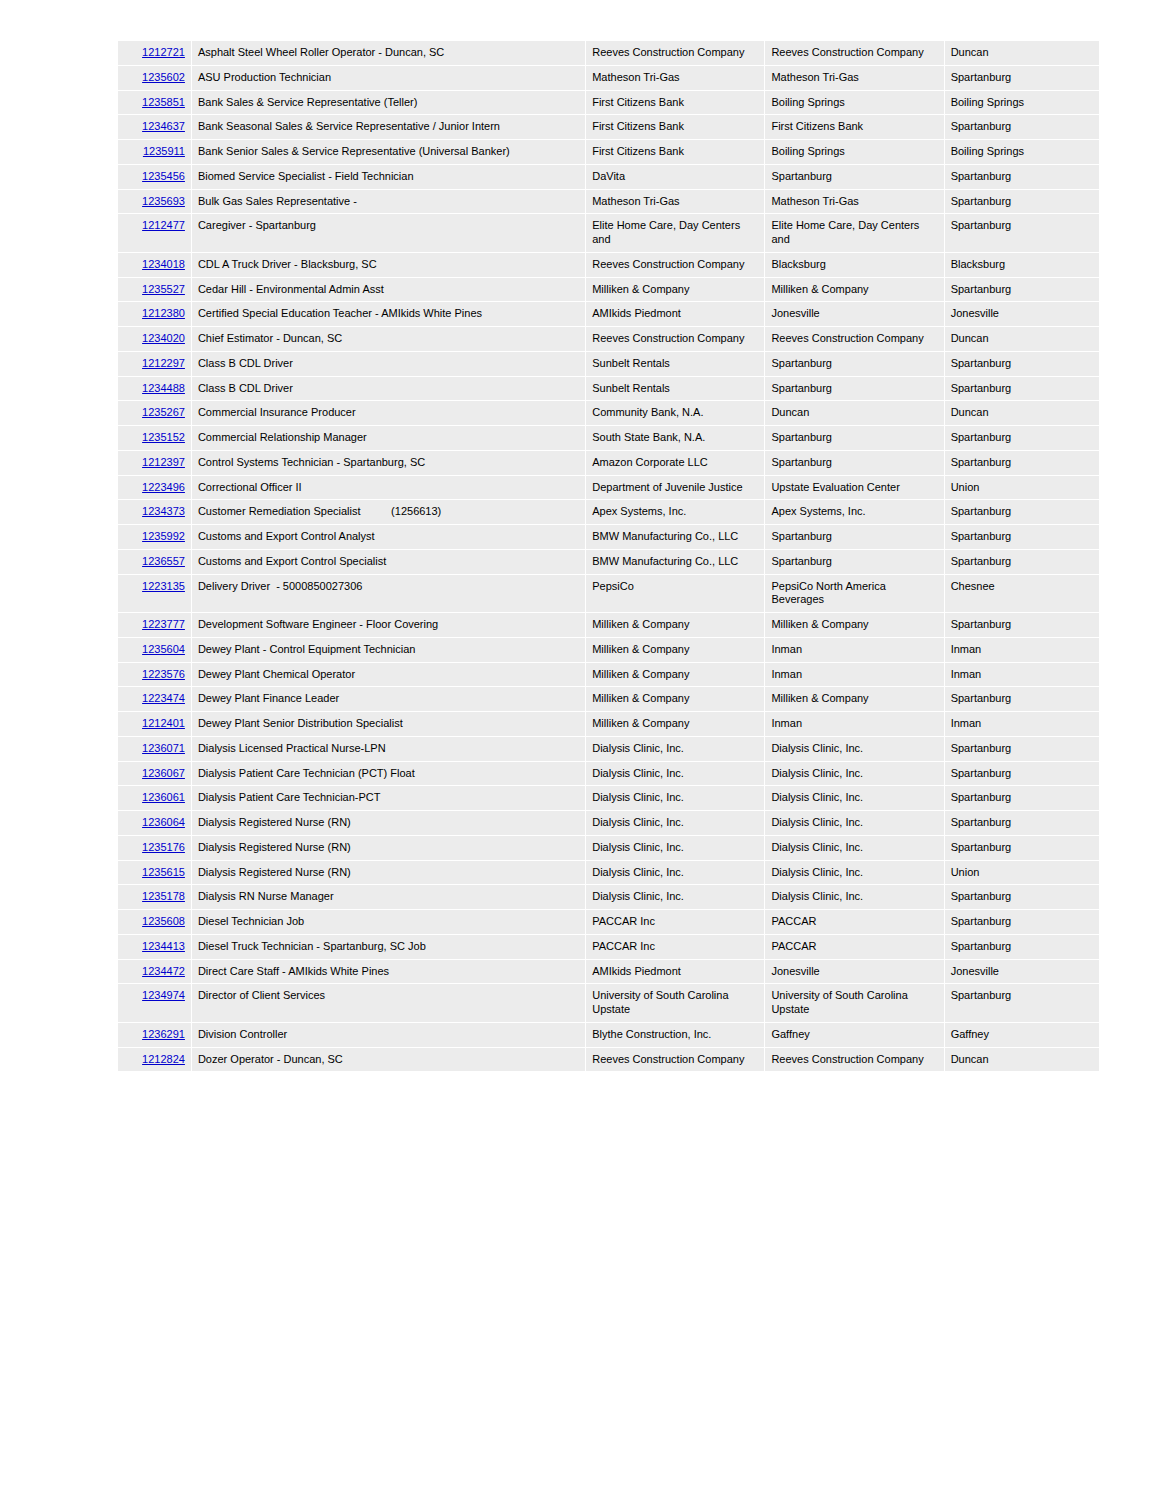| | 1212721 | Asphalt Steel Wheel Roller Operator - Duncan, SC | Reeves Construction Company | Reeves Construction Company | Duncan |
| | 1235602 | ASU Production Technician | Matheson Tri-Gas | Matheson Tri-Gas | Spartanburg |
| | 1235851 | Bank Sales & Service Representative (Teller) | First Citizens Bank | Boiling Springs | Boiling Springs |
| | 1234637 | Bank Seasonal Sales & Service Representative / Junior Intern | First Citizens Bank | First Citizens Bank | Spartanburg |
| | 1235911 | Bank Senior Sales & Service Representative (Universal Banker) | First Citizens Bank | Boiling Springs | Boiling Springs |
| | 1235456 | Biomed Service Specialist - Field Technician | DaVita | Spartanburg | Spartanburg |
| | 1235693 | Bulk Gas Sales Representative - | Matheson Tri-Gas | Matheson Tri-Gas | Spartanburg |
| | 1212477 | Caregiver - Spartanburg | Elite Home Care, Day Centers and | Elite Home Care, Day Centers and | Spartanburg |
| | 1234018 | CDL A Truck Driver - Blacksburg, SC | Reeves Construction Company | Blacksburg | Blacksburg |
| | 1235527 | Cedar Hill - Environmental Admin Asst | Milliken & Company | Milliken & Company | Spartanburg |
| | 1212380 | Certified Special Education Teacher - AMIkids White Pines | AMIkids Piedmont | Jonesville | Jonesville |
| | 1234020 | Chief Estimator - Duncan, SC | Reeves Construction Company | Reeves Construction Company | Duncan |
| | 1212297 | Class B CDL Driver | Sunbelt Rentals | Spartanburg | Spartanburg |
| | 1234488 | Class B CDL Driver | Sunbelt Rentals | Spartanburg | Spartanburg |
| | 1235267 | Commercial Insurance Producer | Community Bank, N.A. | Duncan | Duncan |
| | 1235152 | Commercial Relationship Manager | South State Bank, N.A. | Spartanburg | Spartanburg |
| | 1212397 | Control Systems Technician - Spartanburg, SC | Amazon Corporate LLC | Spartanburg | Spartanburg |
| | 1223496 | Correctional Officer II | Department of Juvenile Justice | Upstate Evaluation Center | Union |
| | 1234373 | Customer Remediation Specialist (1256613) | Apex Systems, Inc. | Apex Systems, Inc. | Spartanburg |
| | 1235992 | Customs and Export Control Analyst | BMW Manufacturing Co., LLC | Spartanburg | Spartanburg |
| | 1236557 | Customs and Export Control Specialist | BMW Manufacturing Co., LLC | Spartanburg | Spartanburg |
| | 1223135 | Delivery Driver - 5000850027306 | PepsiCo | PepsiCo North America Beverages | Chesnee |
| | 1223777 | Development Software Engineer - Floor Covering | Milliken & Company | Milliken & Company | Spartanburg |
| | 1235604 | Dewey Plant - Control Equipment Technician | Milliken & Company | Inman | Inman |
| | 1223576 | Dewey Plant Chemical Operator | Milliken & Company | Inman | Inman |
| | 1223474 | Dewey Plant Finance Leader | Milliken & Company | Milliken & Company | Spartanburg |
| | 1212401 | Dewey Plant Senior Distribution Specialist | Milliken & Company | Inman | Inman |
| | 1236071 | Dialysis Licensed Practical Nurse-LPN | Dialysis Clinic, Inc. | Dialysis Clinic, Inc. | Spartanburg |
| | 1236067 | Dialysis Patient Care Technician (PCT) Float | Dialysis Clinic, Inc. | Dialysis Clinic, Inc. | Spartanburg |
| | 1236061 | Dialysis Patient Care Technician-PCT | Dialysis Clinic, Inc. | Dialysis Clinic, Inc. | Spartanburg |
| | 1236064 | Dialysis Registered Nurse (RN) | Dialysis Clinic, Inc. | Dialysis Clinic, Inc. | Spartanburg |
| | 1235176 | Dialysis Registered Nurse (RN) | Dialysis Clinic, Inc. | Dialysis Clinic, Inc. | Spartanburg |
| | 1235615 | Dialysis Registered Nurse (RN) | Dialysis Clinic, Inc. | Dialysis Clinic, Inc. | Union |
| | 1235178 | Dialysis RN Nurse Manager | Dialysis Clinic, Inc. | Dialysis Clinic, Inc. | Spartanburg |
| | 1235608 | Diesel Technician Job | PACCAR Inc | PACCAR | Spartanburg |
| | 1234413 | Diesel Truck Technician - Spartanburg, SC Job | PACCAR Inc | PACCAR | Spartanburg |
| | 1234472 | Direct Care Staff - AMIkids White Pines | AMIkids Piedmont | Jonesville | Jonesville |
| | 1234974 | Director of Client Services | University of South Carolina Upstate | University of South Carolina Upstate | Spartanburg |
| | 1236291 | Division Controller | Blythe Construction, Inc. | Gaffney | Gaffney |
| | 1212824 | Dozer Operator - Duncan, SC | Reeves Construction Company | Reeves Construction Company | Duncan |